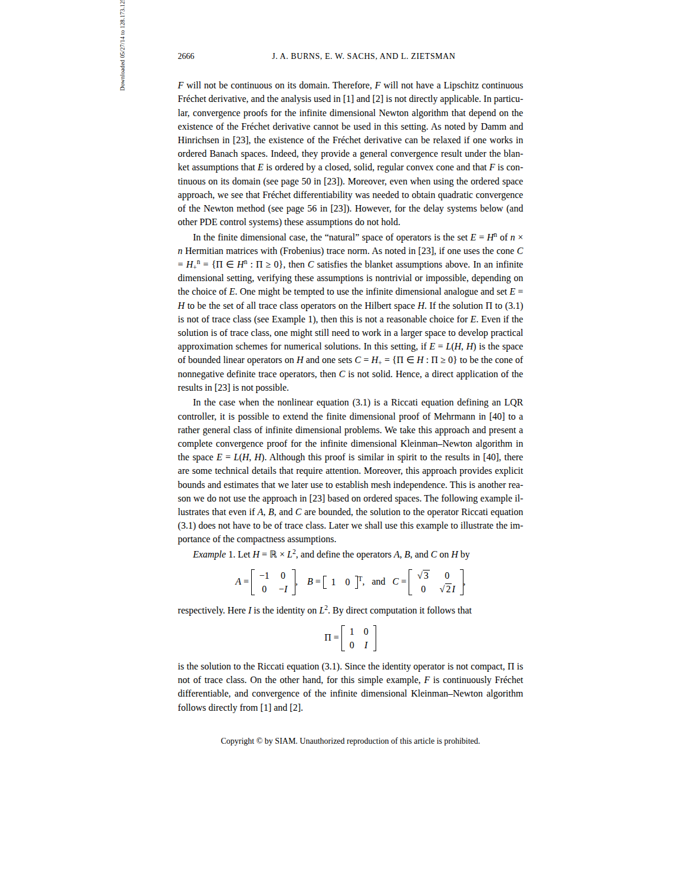Downloaded 05/27/14 to 128.173.125.76. Redistribution subject to SIAM license or copyright; see http://www.siam.org/journals/ojsa.php
2666 J. A. BURNS, E. W. SACHS, AND L. ZIETSMAN
F will not be continuous on its domain. Therefore, F will not have a Lipschitz continuous Fréchet derivative, and the analysis used in [1] and [2] is not directly applicable. In particular, convergence proofs for the infinite dimensional Newton algorithm that depend on the existence of the Fréchet derivative cannot be used in this setting. As noted by Damm and Hinrichsen in [23], the existence of the Fréchet derivative can be relaxed if one works in ordered Banach spaces. Indeed, they provide a general convergence result under the blanket assumptions that E is ordered by a closed, solid, regular convex cone and that F is continuous on its domain (see page 50 in [23]). Moreover, even when using the ordered space approach, we see that Fréchet differentiability was needed to obtain quadratic convergence of the Newton method (see page 56 in [23]). However, for the delay systems below (and other PDE control systems) these assumptions do not hold.
In the finite dimensional case, the “natural” space of operators is the set E = Hn of n × n Hermitian matrices with (Frobenius) trace norm. As noted in [23], if one uses the cone C = H+n = {Π ∈ Hn : Π ≥ 0}, then C satisfies the blanket assumptions above. In an infinite dimensional setting, verifying these assumptions is nontrivial or impossible, depending on the choice of E. One might be tempted to use the infinite dimensional analogue and set E = H to be the set of all trace class operators on the Hilbert space H. If the solution Π to (3.1) is not of trace class (see Example 1), then this is not a reasonable choice for E. Even if the solution is of trace class, one might still need to work in a larger space to develop practical approximation schemes for numerical solutions. In this setting, if E = L(H, H) is the space of bounded linear operators on H and one sets C = H+ = {Π ∈ H : Π ≥ 0} to be the cone of nonnegative definite trace operators, then C is not solid. Hence, a direct application of the results in [23] is not possible.
In the case when the nonlinear equation (3.1) is a Riccati equation defining an LQR controller, it is possible to extend the finite dimensional proof of Mehrmann in [40] to a rather general class of infinite dimensional problems. We take this approach and present a complete convergence proof for the infinite dimensional Kleinman–Newton algorithm in the space E = L(H, H). Although this proof is similar in spirit to the results in [40], there are some technical details that require attention. Moreover, this approach provides explicit bounds and estimates that we later use to establish mesh independence. This is another reason we do not use the approach in [23] based on ordered spaces. The following example illustrates that even if A, B, and C are bounded, the solution to the operator Riccati equation (3.1) does not have to be of trace class. Later we shall use this example to illustrate the importance of the compactness assumptions.
Example 1. Let H = ℝ × L2, and define the operators A, B, and C on H by
A =
| −1 | 0 |
| 0 | − I |
, B =
| 1 | 0 |
T, and C =
| √ 3 | 0 |
| 0 | √ 2 I |
,
respectively. Here I is the identity on L2. By direct computation it follows that
Π =
| 1 | 0 |
| 0 | I |
is the solution to the Riccati equation (3.1). Since the identity operator is not compact, Π is not of trace class. On the other hand, for this simple example, F is continuously Fréchet differentiable, and convergence of the infinite dimensional Kleinman–Newton algorithm follows directly from [1] and [2].
Copyright © by SIAM. Unauthorized reproduction of this article is prohibited.